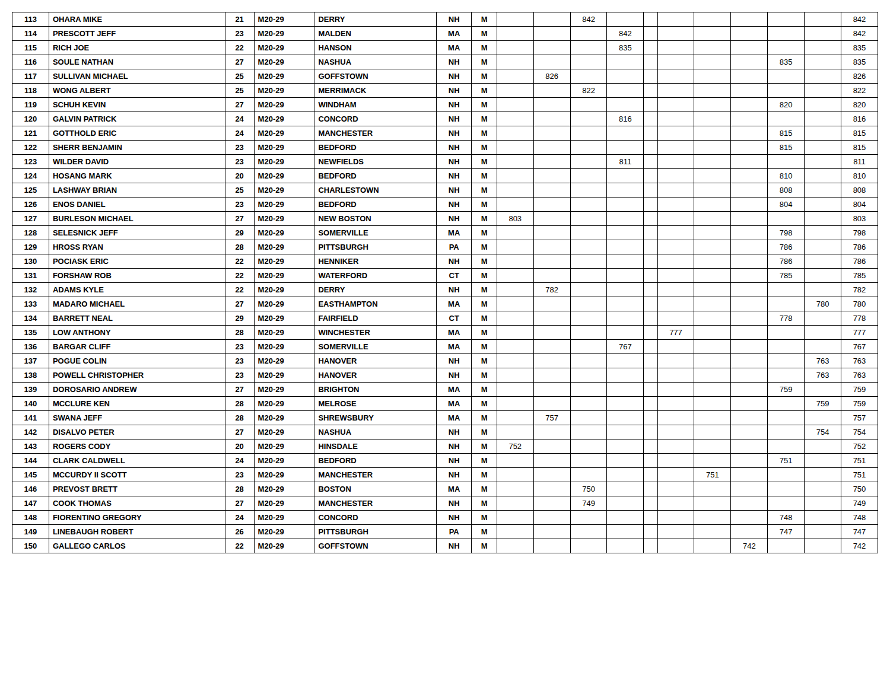| 113 | OHARA MIKE | 21 | M20-29 | DERRY | NH | M | | | 842 | | | | | | | | 842 |
| 114 | PRESCOTT JEFF | 23 | M20-29 | MALDEN | MA | M | | | | 842 | | | | | | | 842 |
| 115 | RICH JOE | 22 | M20-29 | HANSON | MA | M | | | | 835 | | | | | | | 835 |
| 116 | SOULE NATHAN | 27 | M20-29 | NASHUA | NH | M | | | | | | | | | 835 | | 835 |
| 117 | SULLIVAN MICHAEL | 25 | M20-29 | GOFFSTOWN | NH | M | | 826 | | | | | | | | | 826 |
| 118 | WONG ALBERT | 25 | M20-29 | MERRIMACK | NH | M | | | 822 | | | | | | | | 822 |
| 119 | SCHUH KEVIN | 27 | M20-29 | WINDHAM | NH | M | | | | | | | | | 820 | | 820 |
| 120 | GALVIN PATRICK | 24 | M20-29 | CONCORD | NH | M | | | | 816 | | | | | | | 816 |
| 121 | GOTTHOLD ERIC | 24 | M20-29 | MANCHESTER | NH | M | | | | | | | | | 815 | | 815 |
| 122 | SHERR BENJAMIN | 23 | M20-29 | BEDFORD | NH | M | | | | | | | | | 815 | | 815 |
| 123 | WILDER DAVID | 23 | M20-29 | NEWFIELDS | NH | M | | | | 811 | | | | | | | 811 |
| 124 | HOSANG MARK | 20 | M20-29 | BEDFORD | NH | M | | | | | | | | | 810 | | 810 |
| 125 | LASHWAY BRIAN | 25 | M20-29 | CHARLESTOWN | NH | M | | | | | | | | | 808 | | 808 |
| 126 | ENOS DANIEL | 23 | M20-29 | BEDFORD | NH | M | | | | | | | | | 804 | | 804 |
| 127 | BURLESON MICHAEL | 27 | M20-29 | NEW BOSTON | NH | M | 803 | | | | | | | | | | 803 |
| 128 | SELESNICK JEFF | 29 | M20-29 | SOMERVILLE | MA | M | | | | | | | | | 798 | | 798 |
| 129 | HROSS RYAN | 28 | M20-29 | PITTSBURGH | PA | M | | | | | | | | | 786 | | 786 |
| 130 | POCIASK ERIC | 22 | M20-29 | HENNIKER | NH | M | | | | | | | | | 786 | | 786 |
| 131 | FORSHAW ROB | 22 | M20-29 | WATERFORD | CT | M | | | | | | | | | 785 | | 785 |
| 132 | ADAMS KYLE | 22 | M20-29 | DERRY | NH | M | | 782 | | | | | | | | | 782 |
| 133 | MADARO MICHAEL | 27 | M20-29 | EASTHAMPTON | MA | M | | | | | | | | | | 780 | 780 |
| 134 | BARRETT NEAL | 29 | M20-29 | FAIRFIELD | CT | M | | | | | | | | | 778 | | 778 |
| 135 | LOW ANTHONY | 28 | M20-29 | WINCHESTER | MA | M | | | | | | 777 | | | | | 777 |
| 136 | BARGAR CLIFF | 23 | M20-29 | SOMERVILLE | MA | M | | | | 767 | | | | | | | 767 |
| 137 | POGUE COLIN | 23 | M20-29 | HANOVER | NH | M | | | | | | | | | | 763 | 763 |
| 138 | POWELL CHRISTOPHER | 23 | M20-29 | HANOVER | NH | M | | | | | | | | | | 763 | 763 |
| 139 | DOROSARIO ANDREW | 27 | M20-29 | BRIGHTON | MA | M | | | | | | | | | 759 | | 759 |
| 140 | MCCLURE KEN | 28 | M20-29 | MELROSE | MA | M | | | | | | | | | | 759 | 759 |
| 141 | SWANA JEFF | 28 | M20-29 | SHREWSBURY | MA | M | | 757 | | | | | | | | | 757 |
| 142 | DISALVO PETER | 27 | M20-29 | NASHUA | NH | M | | | | | | | | | | 754 | 754 |
| 143 | ROGERS CODY | 20 | M20-29 | HINSDALE | NH | M | 752 | | | | | | | | | | 752 |
| 144 | CLARK CALDWELL | 24 | M20-29 | BEDFORD | NH | M | | | | | | | | | 751 | | 751 |
| 145 | MCCURDY II SCOTT | 23 | M20-29 | MANCHESTER | NH | M | | | | | | | 751 | | | | 751 |
| 146 | PREVOST BRETT | 28 | M20-29 | BOSTON | MA | M | | | 750 | | | | | | | | 750 |
| 147 | COOK THOMAS | 27 | M20-29 | MANCHESTER | NH | M | | | 749 | | | | | | | | 749 |
| 148 | FIORENTINO GREGORY | 24 | M20-29 | CONCORD | NH | M | | | | | | | | | 748 | | 748 |
| 149 | LINEBAUGH ROBERT | 26 | M20-29 | PITTSBURGH | PA | M | | | | | | | | | 747 | | 747 |
| 150 | GALLEGO CARLOS | 22 | M20-29 | GOFFSTOWN | NH | M | | | | | | | | 742 | | | 742 |